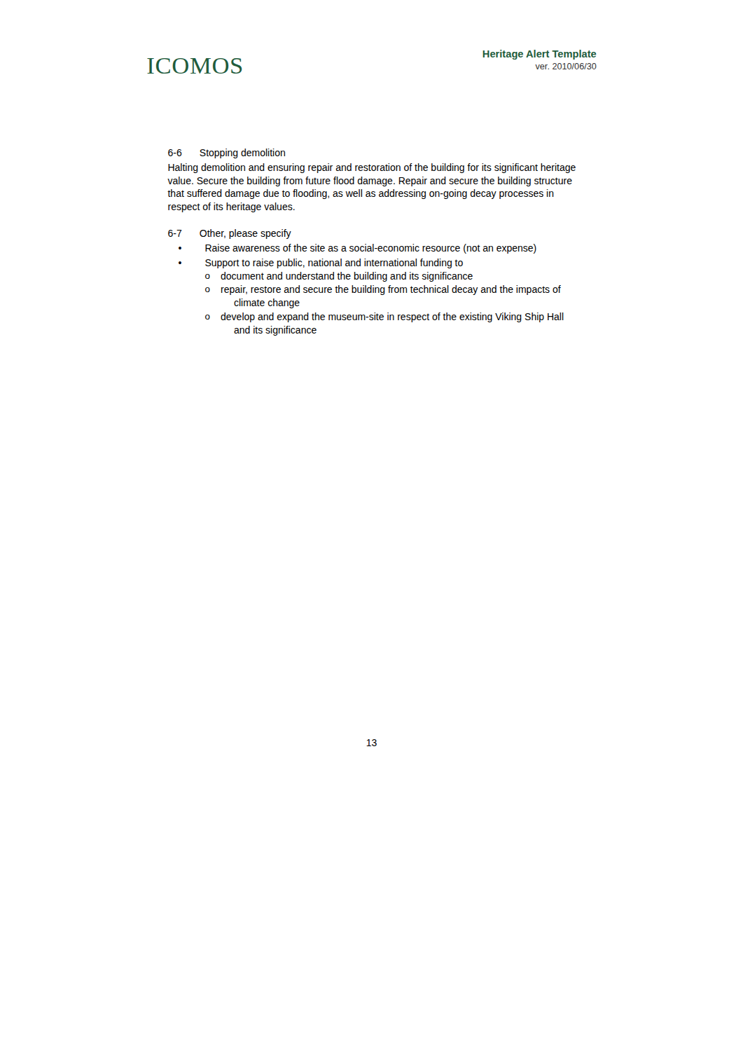ICOMOS
Heritage Alert Template
ver. 2010/06/30
6-6 Stopping demolition
Halting demolition and ensuring repair and restoration of the building for its significant heritage value. Secure the building from future flood damage. Repair and secure the building structure that suffered damage due to flooding, as well as addressing on-going decay processes in respect of its heritage values.
6-7 Other, please specify
Raise awareness of the site as a social-economic resource (not an expense)
Support to raise public, national and international funding to
document and understand the building and its significance
repair, restore and secure the building from technical decay and the impacts of climate change
develop and expand the museum-site in respect of the existing Viking Ship Hall and its significance
13